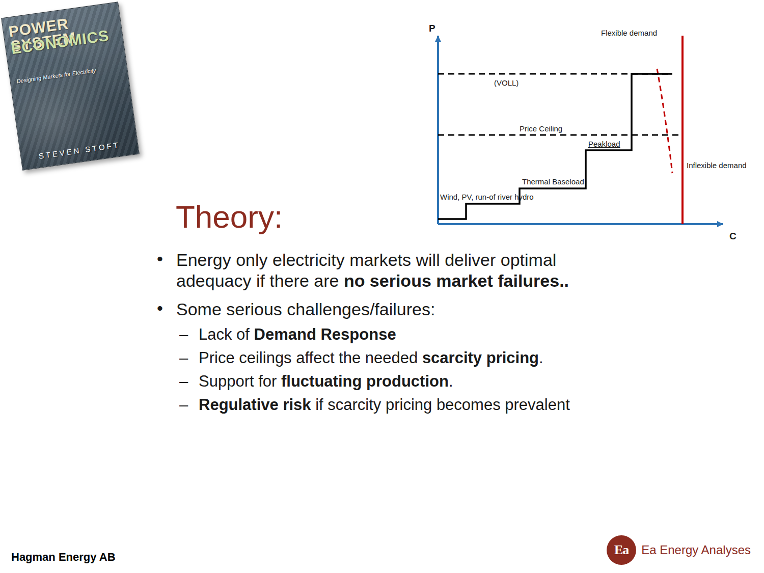Power System
Economics
Designing Markets for Electricity
STEVEN STOFT
P C Inflexible demand Flexible demand (VOLL) Price Ceiling Wind, PV, run-of river hydro Thermal Baseload Peakload
Theory:
Energy only electricity markets will deliver optimal adequacy if there are no serious market failures..
Some serious challenges/failures:
Lack of Demand Response
Price ceilings affect the needed scarcity pricing.
Support for fluctuating production.
Regulative risk if scarcity pricing becomes prevalent
Hagman Energy AB
Ea
Ea Energy Analyses